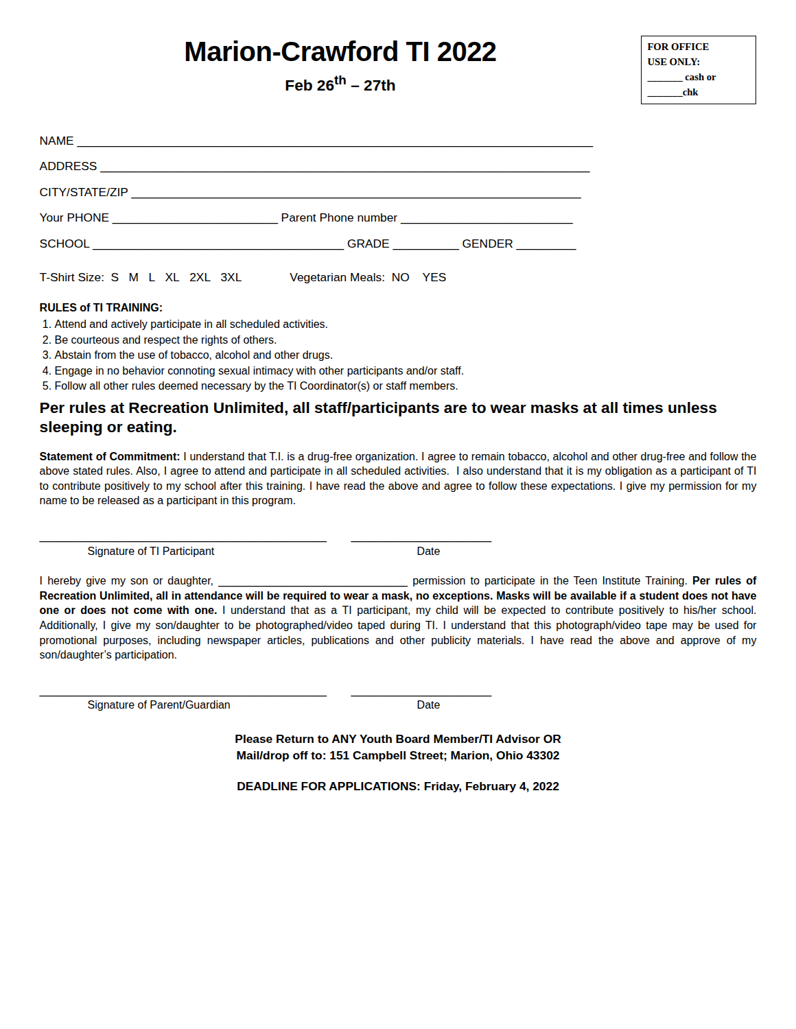FOR OFFICE
USE ONLY:
_______ cash or
_______chk
Marion-Crawford TI 2022
Feb 26th – 27th
NAME ______________________________________________________________________________
ADDRESS __________________________________________________________________________
CITY/STATE/ZIP ____________________________________________________________________
Your PHONE _________________________ Parent Phone number __________________________
SCHOOL ______________________________________ GRADE __________ GENDER _________
T-Shirt Size: S M L XL 2XL 3XL Vegetarian Meals: NO YES
RULES of TI TRAINING:
Attend and actively participate in all scheduled activities.
Be courteous and respect the rights of others.
Abstain from the use of tobacco, alcohol and other drugs.
Engage in no behavior connoting sexual intimacy with other participants and/or staff.
Follow all other rules deemed necessary by the TI Coordinator(s) or staff members.
Per rules at Recreation Unlimited, all staff/participants are to wear masks at all times unless sleeping or eating.
Statement of Commitment: I understand that T.I. is a drug-free organization. I agree to remain tobacco, alcohol and other drug-free and follow the above stated rules. Also, I agree to attend and participate in all scheduled activities. I also understand that it is my obligation as a participant of TI to contribute positively to my school after this training. I have read the above and agree to follow these expectations. I give my permission for my name to be released as a participant in this program.
_______________________________________________ _______________________
Signature of TI Participant Date
I hereby give my son or daughter, _______________________________ permission to participate in the Teen Institute Training. Per rules of Recreation Unlimited, all in attendance will be required to wear a mask, no exceptions. Masks will be available if a student does not have one or does not come with one. I understand that as a TI participant, my child will be expected to contribute positively to his/her school. Additionally, I give my son/daughter to be photographed/video taped during TI. I understand that this photograph/video tape may be used for promotional purposes, including newspaper articles, publications and other publicity materials. I have read the above and approve of my son/daughter’s participation.
_______________________________________________ _______________________
Signature of Parent/Guardian Date
Please Return to ANY Youth Board Member/TI Advisor OR
Mail/drop off to: 151 Campbell Street; Marion, Ohio 43302
DEADLINE FOR APPLICATIONS: Friday, February 4, 2022